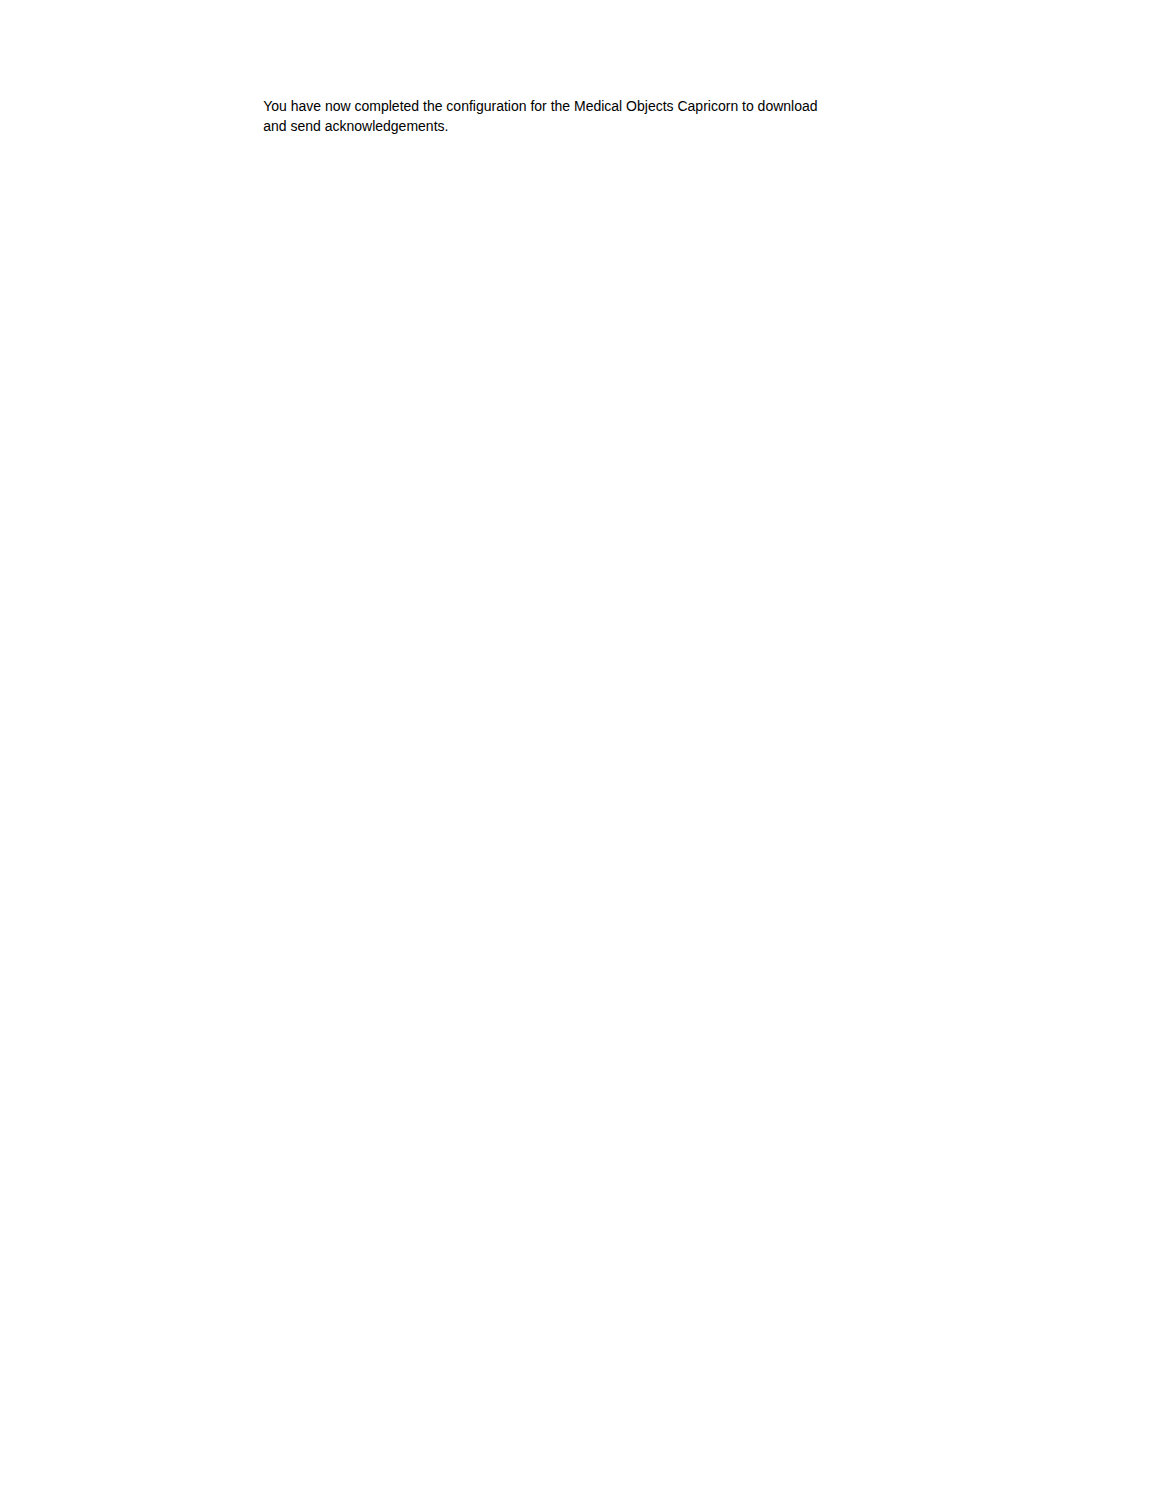You have now completed the configuration for the Medical Objects Capricorn to download and send acknowledgements.